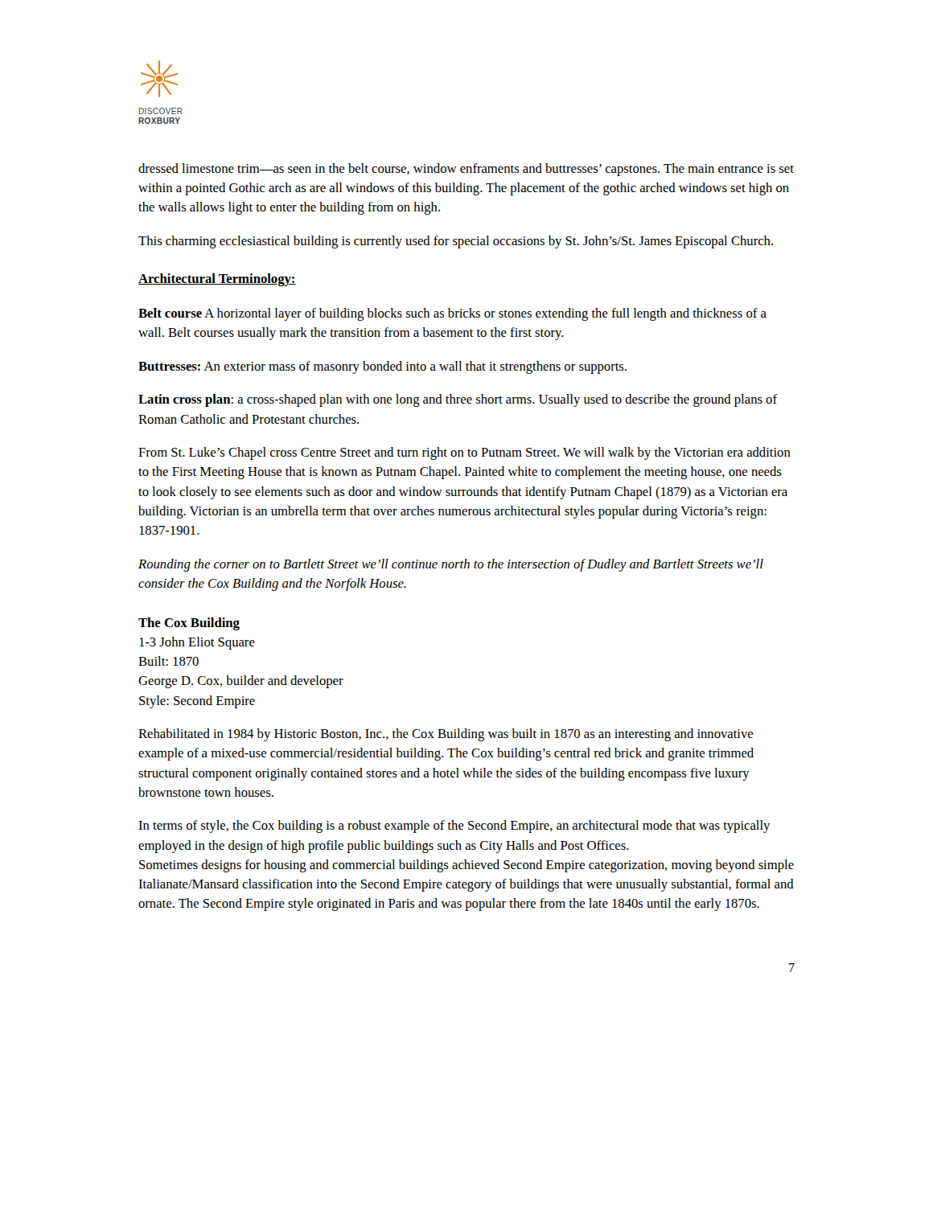DISCOVER ROXBURY
dressed limestone trim—as seen in the belt course, window enframents and buttresses’ capstones. The main entrance is set within a pointed Gothic arch as are all windows of this building. The placement of the gothic arched windows set high on the walls allows light to enter the building from on high.
This charming ecclesiastical building is currently used for special occasions by St. John’s/St. James Episcopal Church.
Architectural Terminology:
Belt course A horizontal layer of building blocks such as bricks or stones extending the full length and thickness of a wall. Belt courses usually mark the transition from a basement to the first story.
Buttresses: An exterior mass of masonry bonded into a wall that it strengthens or supports.
Latin cross plan: a cross-shaped plan with one long and three short arms. Usually used to describe the ground plans of Roman Catholic and Protestant churches.
From St. Luke’s Chapel cross Centre Street and turn right on to Putnam Street. We will walk by the Victorian era addition to the First Meeting House that is known as Putnam Chapel. Painted white to complement the meeting house, one needs to look closely to see elements such as door and window surrounds that identify Putnam Chapel (1879) as a Victorian era building. Victorian is an umbrella term that over arches numerous architectural styles popular during Victoria’s reign: 1837-1901.
Rounding the corner on to Bartlett Street we’ll continue north to the intersection of Dudley and Bartlett Streets we’ll consider the Cox Building and the Norfolk House.
The Cox Building
1-3 John Eliot Square Built: 1870 George D. Cox, builder and developer Style: Second Empire
Rehabilitated in 1984 by Historic Boston, Inc., the Cox Building was built in 1870 as an interesting and innovative example of a mixed-use commercial/residential building. The Cox building’s central red brick and granite trimmed structural component originally contained stores and a hotel while the sides of the building encompass five luxury brownstone town houses.
In terms of style, the Cox building is a robust example of the Second Empire, an architectural mode that was typically employed in the design of high profile public buildings such as City Halls and Post Offices.
Sometimes designs for housing and commercial buildings achieved Second Empire categorization, moving beyond simple Italianate/Mansard classification into the Second Empire category of buildings that were unusually substantial, formal and ornate. The Second Empire style originated in Paris and was popular there from the late 1840s until the early 1870s.
7